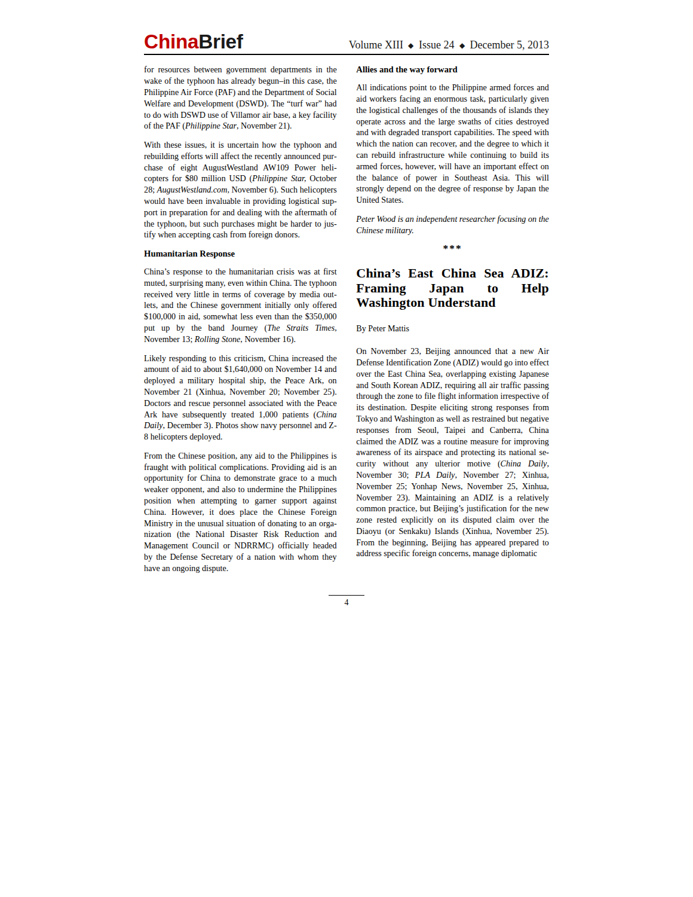China Brief
Volume XIII ◆ Issue 24 ◆ December 5, 2013
for resources between government departments in the wake of the typhoon has already begun–in this case, the Philippine Air Force (PAF) and the Department of Social Welfare and Development (DSWD). The “turf war” had to do with DSWD use of Villamor air base, a key facility of the PAF (Philippine Star, November 21).
With these issues, it is uncertain how the typhoon and rebuilding efforts will affect the recently announced purchase of eight AugustWestland AW109 Power helicopters for $80 million USD (Philippine Star, October 28; AugustWestland.com, November 6). Such helicopters would have been invaluable in providing logistical support in preparation for and dealing with the aftermath of the typhoon, but such purchases might be harder to justify when accepting cash from foreign donors.
Humanitarian Response
China’s response to the humanitarian crisis was at first muted, surprising many, even within China. The typhoon received very little in terms of coverage by media outlets, and the Chinese government initially only offered $100,000 in aid, somewhat less even than the $350,000 put up by the band Journey (The Straits Times, November 13; Rolling Stone, November 16).
Likely responding to this criticism, China increased the amount of aid to about $1,640,000 on November 14 and deployed a military hospital ship, the Peace Ark, on November 21 (Xinhua, November 20; November 25). Doctors and rescue personnel associated with the Peace Ark have subsequently treated 1,000 patients (China Daily, December 3). Photos show navy personnel and Z-8 helicopters deployed.
From the Chinese position, any aid to the Philippines is fraught with political complications. Providing aid is an opportunity for China to demonstrate grace to a much weaker opponent, and also to undermine the Philippines position when attempting to garner support against China. However, it does place the Chinese Foreign Ministry in the unusual situation of donating to an organization (the National Disaster Risk Reduction and Management Council or NDRRMC) officially headed by the Defense Secretary of a nation with whom they have an ongoing dispute.
Allies and the way forward
All indications point to the Philippine armed forces and aid workers facing an enormous task, particularly given the logistical challenges of the thousands of islands they operate across and the large swaths of cities destroyed and with degraded transport capabilities. The speed with which the nation can recover, and the degree to which it can rebuild infrastructure while continuing to build its armed forces, however, will have an important effect on the balance of power in Southeast Asia. This will strongly depend on the degree of response by Japan the United States.
Peter Wood is an independent researcher focusing on the Chinese military.
***
China’s East China Sea ADIZ: Framing Japan to Help Washington Understand
By Peter Mattis
On November 23, Beijing announced that a new Air Defense Identification Zone (ADIZ) would go into effect over the East China Sea, overlapping existing Japanese and South Korean ADIZ, requiring all air traffic passing through the zone to file flight information irrespective of its destination. Despite eliciting strong responses from Tokyo and Washington as well as restrained but negative responses from Seoul, Taipei and Canberra, China claimed the ADIZ was a routine measure for improving awareness of its airspace and protecting its national security without any ulterior motive (China Daily, November 30; PLA Daily, November 27; Xinhua, November 25; Yonhap News, November 25, Xinhua, November 23). Maintaining an ADIZ is a relatively common practice, but Beijing’s justification for the new zone rested explicitly on its disputed claim over the Diaoyu (or Senkaku) Islands (Xinhua, November 25). From the beginning, Beijing has appeared prepared to address specific foreign concerns, manage diplomatic
4